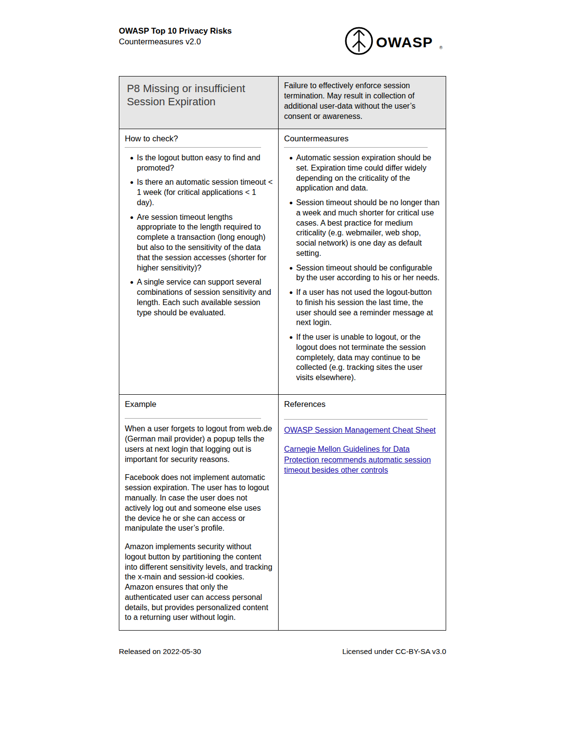OWASP Top 10 Privacy Risks
Countermeasures v2.0
OWASP ®
| P8 Missing or insufficient Session Expiration | Failure to effectively enforce session termination. May result in collection of additional user-data without the user’s consent or awareness. |
| How to check? Is the logout button easy to find and promoted? Is there an automatic session timeout < 1 week (for critical applications < 1 day). Are session timeout lengths appropriate to the length required to complete a transaction (long enough) but also to the sensitivity of the data that the session accesses (shorter for higher sensitivity)? A single service can support several combinations of session sensitivity and length. Each such available session type should be evaluated. | Countermeasures Automatic session expiration should be set. Expiration time could differ widely depending on the criticality of the application and data. Session timeout should be no longer than a week and much shorter for critical use cases. A best practice for medium criticality (e.g. webmailer, web shop, social network) is one day as default setting. Session timeout should be configurable by the user according to his or her needs. If a user has not used the logout-button to finish his session the last time, the user should see a reminder message at next login. If the user is unable to logout, or the logout does not terminate the session completely, data may continue to be collected (e.g. tracking sites the user visits elsewhere). |
| Example When a user forgets to logout from web.de (German mail provider) a popup tells the users at next login that logging out is important for security reasons. Facebook does not implement automatic session expiration. The user has to logout manually. In case the user does not actively log out and someone else uses the device he or she can access or manipulate the user’s profile. Amazon implements security without logout button by partitioning the content into different sensitivity levels, and tracking the x-main and session-id cookies. Amazon ensures that only the authenticated user can access personal details, but provides personalized content to a returning user without login. | References OWASP Session Management Cheat Sheet Carnegie Mellon Guidelines for Data Protection recommends automatic session timeout besides other controls |
Released on 2022-05-30
Licensed under CC-BY-SA v3.0